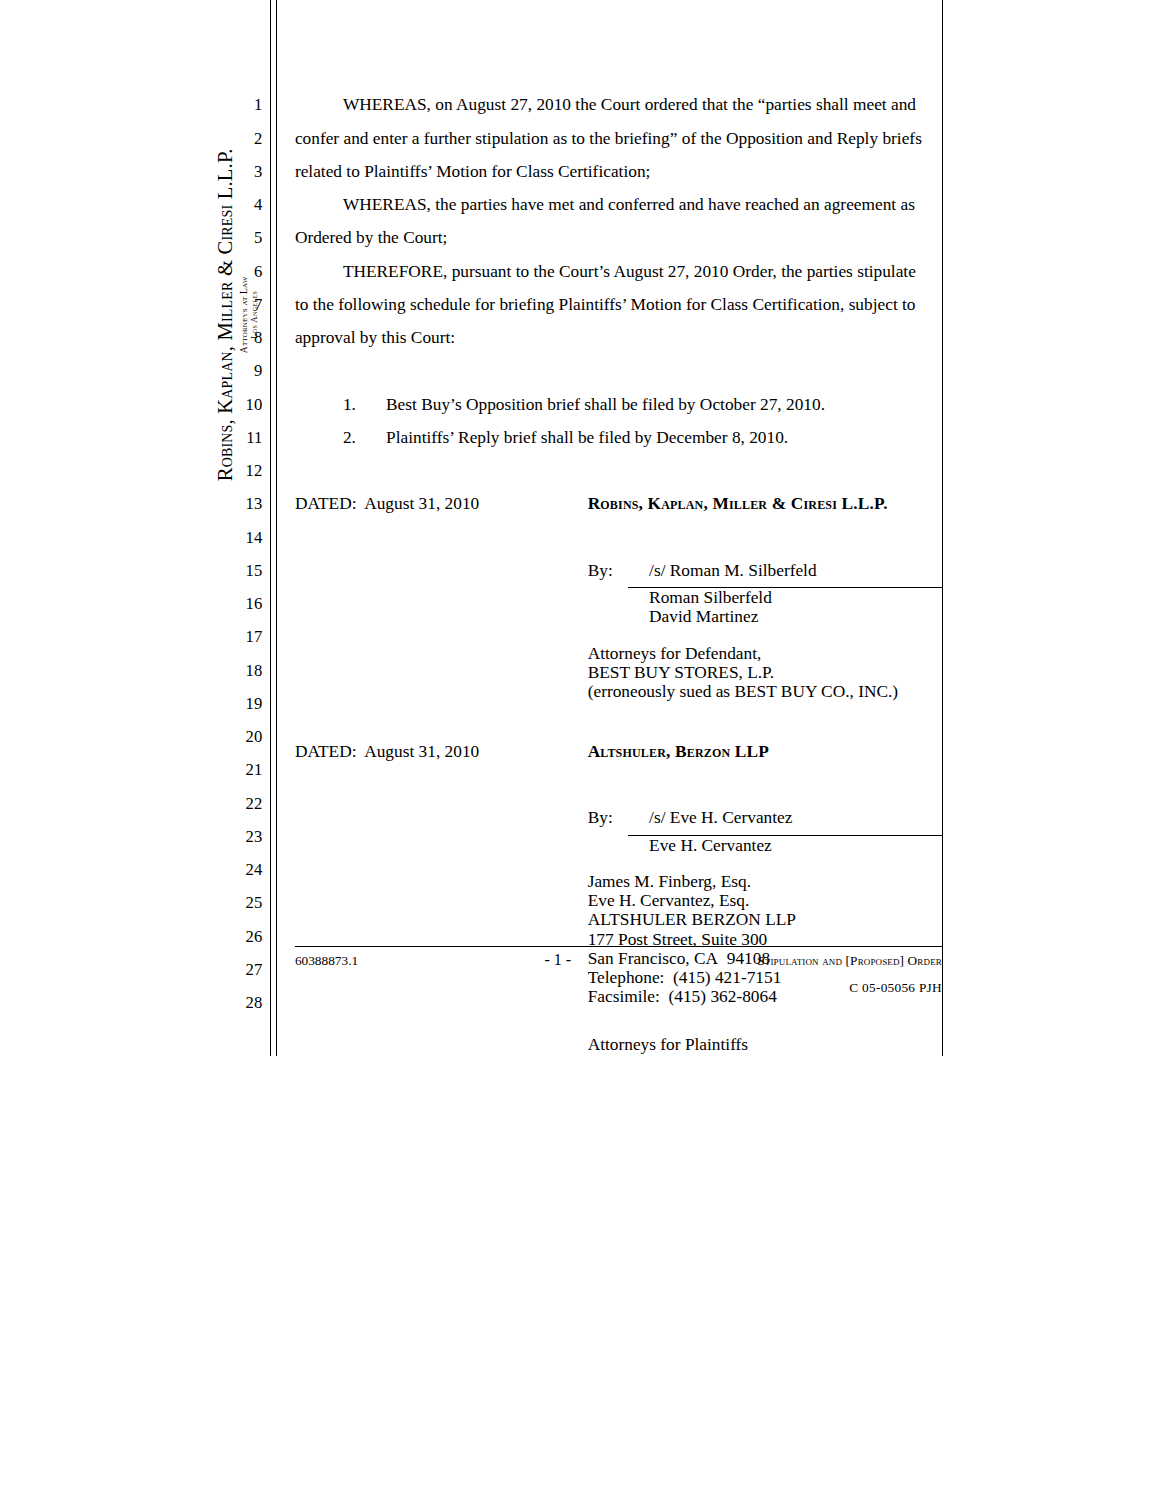1
2
3
4
5
6
7
8
9
10
11
12
13
14
15
16
17
18
19
20
21
22
23
24
25
26
27
28
Robins, Kaplan, Miller & Ciresi L.L.P.
Attorneys at Law
Los Angeles
WHEREAS, on August 27, 2010 the Court ordered that the “parties shall meet and confer and enter a further stipulation as to the briefing” of the Opposition and Reply briefs related to Plaintiffs’ Motion for Class Certification;
WHEREAS, the parties have met and conferred and have reached an agreement as Ordered by the Court;
THEREFORE, pursuant to the Court’s August 27, 2010 Order, the parties stipulate to the following schedule for briefing Plaintiffs’ Motion for Class Certification, subject to approval by this Court:
1. Best Buy’s Opposition brief shall be filed by October 27, 2010.
2. Plaintiffs’ Reply brief shall be filed by December 8, 2010.
DATED: August 31, 2010
Robins, Kaplan, Miller & Ciresi L.L.P.
By: /s/ Roman M. Silberfeld
Roman Silberfeld
David Martinez
Attorneys for Defendant,
BEST BUY STORES, L.P.
(erroneously sued as BEST BUY CO., INC.)
DATED: August 31, 2010
Altshuler, Berzon LLP
By: /s/ Eve H. Cervantez
Eve H. Cervantez
James M. Finberg, Esq.
Eve H. Cervantez, Esq.
ALTSHULER BERZON LLP
177 Post Street, Suite 300
San Francisco, CA 94108
Telephone: (415) 421-7151
Facsimile: (415) 362-8064
Attorneys for Plaintiffs
60388873.1
- 1 -
Stipulation and [Proposed] Order
C 05-05056 PJH